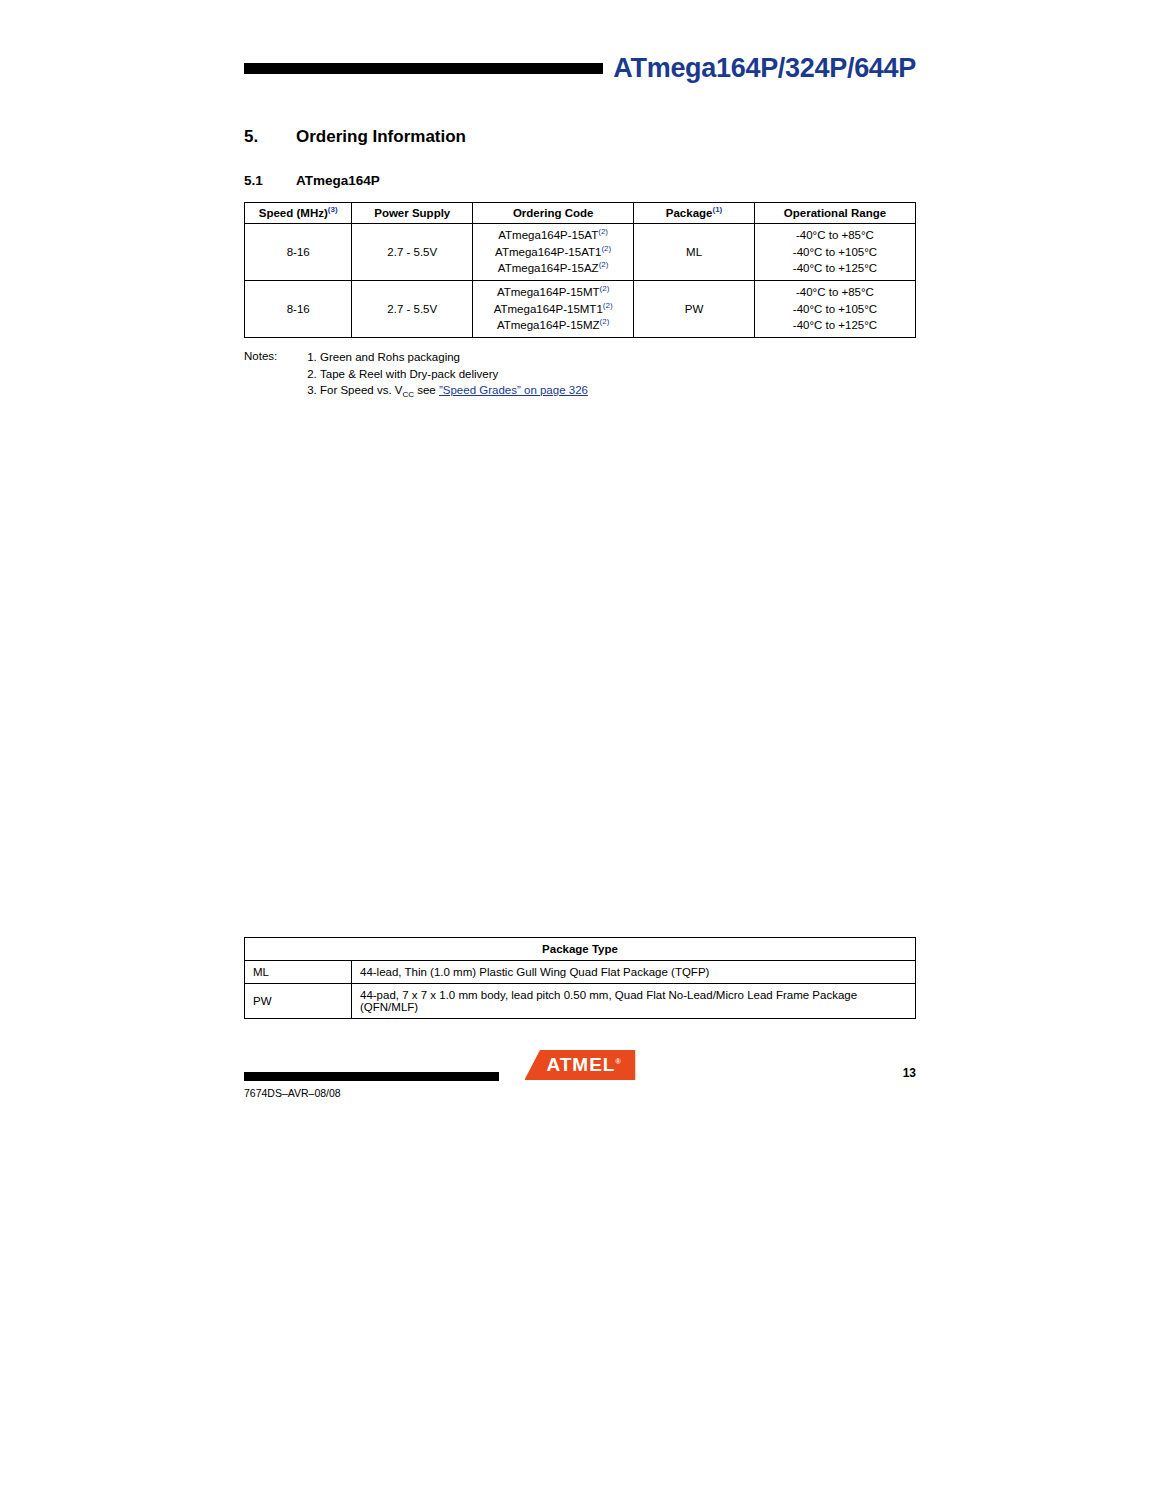ATmega164P/324P/644P
5. Ordering Information
5.1 ATmega164P
| Speed (MHz) (3) | Power Supply | Ordering Code | Package (1) | Operational Range |
| --- | --- | --- | --- | --- |
| 8-16 | 2.7 - 5.5V | ATmega164P-15AT (2) ATmega164P-15AT1 (2) ATmega164P-15AZ (2) | ML | -40°C to +85°C -40°C to +105°C -40°C to +125°C |
| 8-16 | 2.7 - 5.5V | ATmega164P-15MT (2) ATmega164P-15MT1 (2) ATmega164P-15MZ (2) | PW | -40°C to +85°C -40°C to +105°C -40°C to +125°C |
Notes:
Green and Rohs packaging
Tape & Reel with Dry-pack delivery
For Speed vs. VCC see ”Speed Grades” on page 326
| Package Type |
| --- |
| ML | 44-lead, Thin (1.0 mm) Plastic Gull Wing Quad Flat Package (TQFP) |
| PW | 44-pad, 7 x 7 x 1.0 mm body, lead pitch 0.50 mm, Quad Flat No-Lead/Micro Lead Frame Package (QFN/MLF) |
7674DS–AVR–08/08
ATMEL®
13